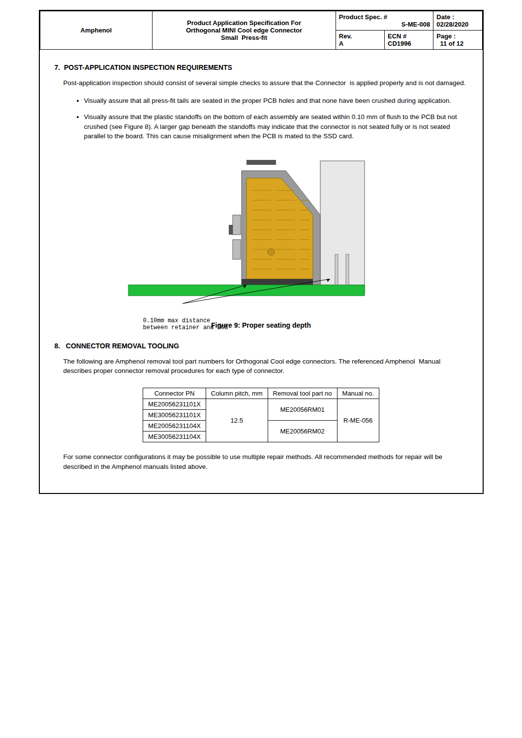| Amphenol | Product Application Specification For Orthogonal MINI Cool edge Connector Small Press-fit | Product Spec. # S-ME-008 | Date : 02/28/2020 |
| Rev. A | ECN # CD1996 | Page : 11 of 12 |
7. POST-APPLICATION INSPECTION REQUIREMENTS
Post-application inspection should consist of several simple checks to assure that the Connector is applied properly and is not damaged.
Visually assure that all press-fit tails are seated in the proper PCB holes and that none have been crushed during application.
Visually assure that the plastic standoffs on the bottom of each assembly are seated within 0.10 mm of flush to the PCB but not crushed (see Figure 8). A larger gap beneath the standoffs may indicate that the connector is not seated fully or is not seated parallel to the board. This can cause misalignment when the PCB is mated to the SSD card.
0.10mm max distance
between retainer and PCB
Figure 9: Proper seating depth
8. CONNECTOR REMOVAL TOOLING
The following are Amphenol removal tool part numbers for Orthogonal Cool edge connectors. The referenced Amphenol Manual describes proper connector removal procedures for each type of connector.
| Connector PN | Column pitch, mm | Removal tool part no | Manual no. |
| --- | --- | --- | --- |
| ME20056231101X | 12.5 | ME20056RM01 | R-ME-056 |
| ME30056231101X |
| ME20056231104X | ME20056RM02 |
| ME30056231104X |
For some connector configurations it may be possible to use multiple repair methods. All recommended methods for repair will be described in the Amphenol manuals listed above.